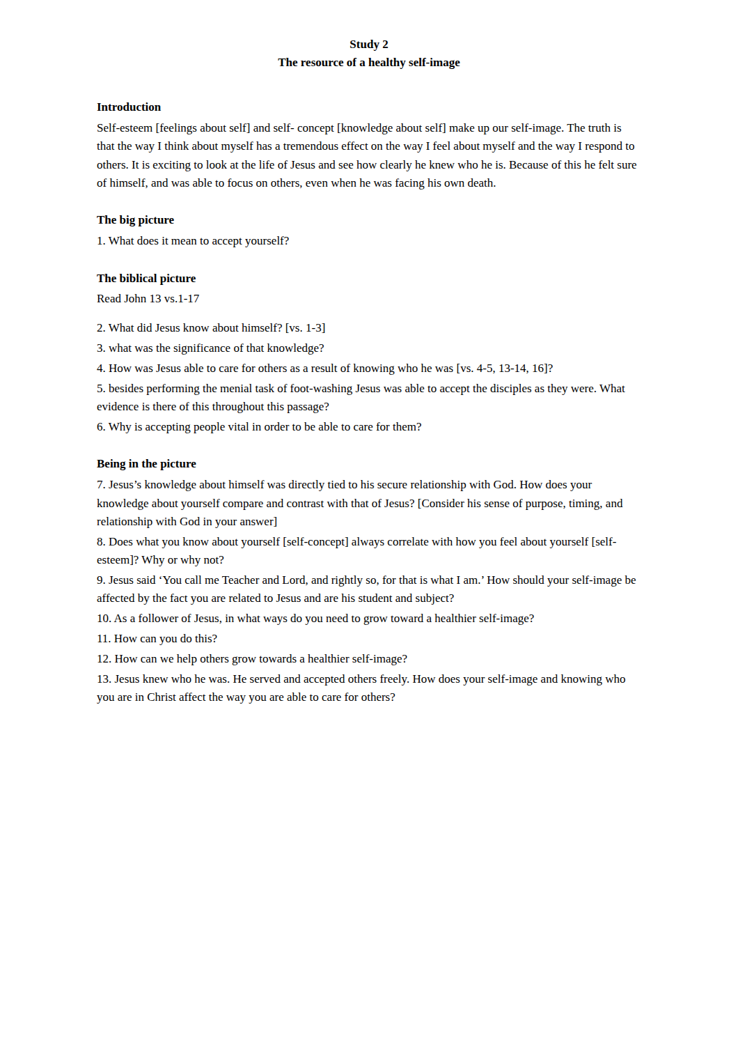Study 2 The resource of a healthy self-image
Introduction
Self-esteem [feelings about self] and self- concept [knowledge about self] make up our self-image. The truth is that the way I think about myself has a tremendous effect on the way I feel about myself and the way I respond to others. It is exciting to look at the life of Jesus and see how clearly he knew who he is. Because of this he felt sure of himself, and was able to focus on others, even when he was facing his own death.
The big picture
1. What does it mean to accept yourself?
The biblical picture
Read John 13 vs.1-17
2. What did Jesus know about himself? [vs. 1-3]
3. what was the significance of that knowledge?
4. How was Jesus able to care for others as a result of knowing who he was [vs. 4-5, 13-14, 16]?
5. besides performing the menial task of foot-washing Jesus was able to accept the disciples as they were. What evidence is there of this throughout this passage?
6. Why is accepting people vital in order to be able to care for them?
Being in the picture
7. Jesus’s knowledge about himself was directly tied to his secure relationship with God. How does your knowledge about yourself compare and contrast with that of Jesus? [Consider his sense of purpose, timing, and relationship with God in your answer]
8. Does what you know about yourself [self-concept] always correlate with how you feel about yourself [self-esteem]? Why or why not?
9. Jesus said ‘You call me Teacher and Lord, and rightly so, for that is what I am.’ How should your self-image be affected by the fact you are related to Jesus and are his student and subject?
10. As a follower of Jesus, in what ways do you need to grow toward a healthier self-image?
11. How can you do this?
12. How can we help others grow towards a healthier self-image?
13. Jesus knew who he was. He served and accepted others freely. How does your self-image and knowing who you are in Christ affect the way you are able to care for others?